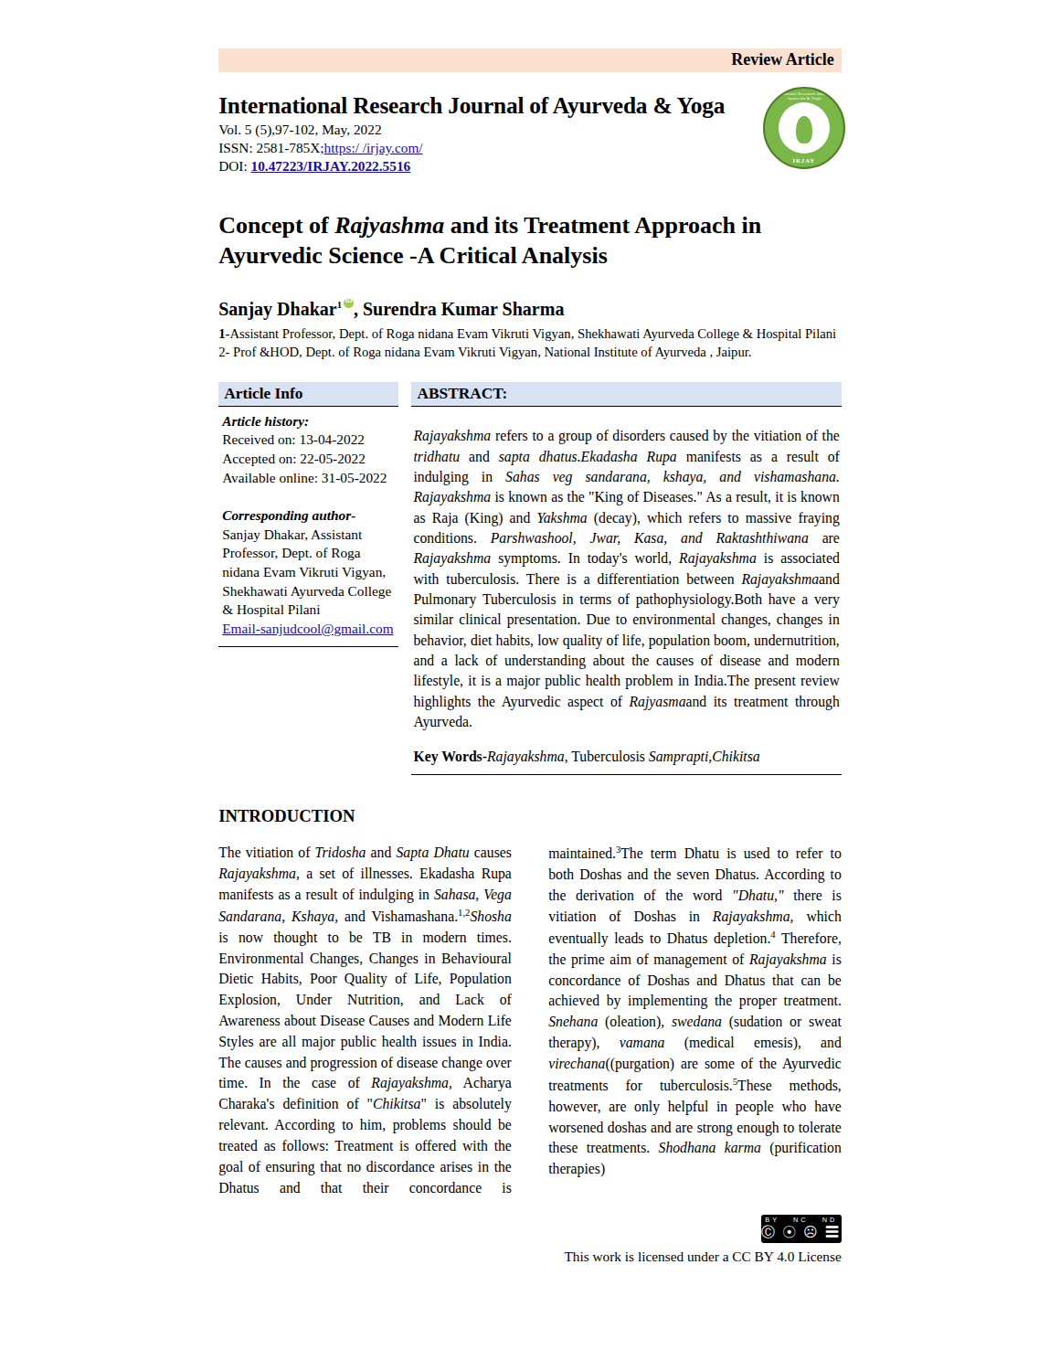Review Article
International Research Journal of Ayurveda & Yoga
Vol. 5 (5),97-102, May, 2022
ISSN: 2581-785X;https:/ /irjay.com/
DOI: 10.47223/IRJAY.2022.5516
International Research Journal of Ayurveda & Yoga
IRJAY
Concept of Rajyashma and its Treatment Approach in Ayurvedic Science -A Critical Analysis
Sanjay Dhakar1 , Surendra Kumar Sharma
1-Assistant Professor, Dept. of Roga nidana Evam Vikruti Vigyan, Shekhawati Ayurveda College & Hospital Pilani
2- Prof &HOD, Dept. of Roga nidana Evam Vikruti Vigyan, National Institute of Ayurveda , Jaipur.
Article Info
Article history:
Received on: 13-04-2022
Accepted on: 22-05-2022
Available online: 31-05-2022
Corresponding author-
Sanjay Dhakar, Assistant Professor, Dept. of Roga nidana Evam Vikruti Vigyan, Shekhawati Ayurveda College & Hospital Pilani
Email-sanjudcool@gmail.com
ABSTRACT:
Rajayakshma refers to a group of disorders caused by the vitiation of the tridhatu and sapta dhatus.Ekadasha Rupa manifests as a result of indulging in Sahas veg sandarana, kshaya, and vishamashana. Rajayakshma is known as the "King of Diseases." As a result, it is known as Raja (King) and Yakshma (decay), which refers to massive fraying conditions. Parshwashool, Jwar, Kasa, and Raktashthiwana are Rajayakshma symptoms. In today's world, Rajayakshma is associated with tuberculosis. There is a differentiation between Rajayakshmaand Pulmonary Tuberculosis in terms of pathophysiology.Both have a very similar clinical presentation. Due to environmental changes, changes in behavior, diet habits, low quality of life, population boom, undernutrition, and a lack of understanding about the causes of disease and modern lifestyle, it is a major public health problem in India.The present review highlights the Ayurvedic aspect of Rajyasmaand its treatment through Ayurveda.
Key Words-Rajayakshma, Tuberculosis Samprapti,Chikitsa
INTRODUCTION
The vitiation of Tridosha and Sapta Dhatu causes Rajayakshma, a set of illnesses. Ekadasha Rupa manifests as a result of indulging in Sahasa, Vega Sandarana, Kshaya, and Vishamashana.1,2Shosha is now thought to be TB in modern times. Environmental Changes, Changes in Behavioural Dietic Habits, Poor Quality of Life, Population Explosion, Under Nutrition, and Lack of Awareness about Disease Causes and Modern Life Styles are all major public health issues in India. The causes and progression of disease change over time. In the case of Rajayakshma, Acharya Charaka's definition of "Chikitsa" is absolutely relevant. According to him, problems should be treated as follows: Treatment is offered with the goal of ensuring that no discordance arises in the Dhatus and that their concordance is maintained.3The term Dhatu is used to refer to both Doshas and the seven Dhatus. According to the derivation of the word "Dhatu," there is vitiation of Doshas in Rajayakshma, which eventually leads to Dhatus depletion.4 Therefore, the prime aim of management of Rajayakshma is concordance of Doshas and Dhatus that can be achieved by implementing the proper treatment. Snehana (oleation), swedana (sudation or sweat therapy), vamana (medical emesis), and virechana((purgation) are some of the Ayurvedic treatments for tuberculosis.5These methods, however, are only helpful in people who have worsened doshas and are strong enough to tolerate these treatments. Shodhana karma (purification therapies)
BY NC ND
Ⓒ ☉ ☹ ☰
This work is licensed under a CC BY 4.0 License